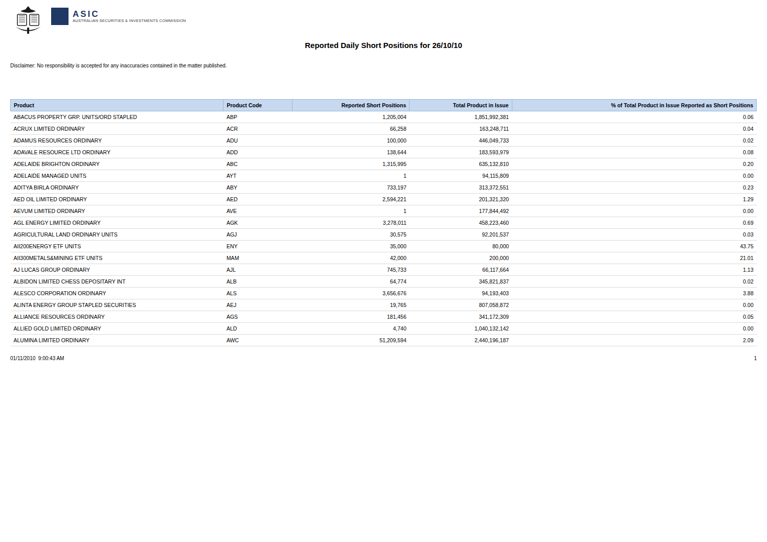ASIC
Australian Securities & Investments Commission
Reported Daily Short Positions for 26/10/10
Disclaimer: No responsibility is accepted for any inaccuracies contained in the matter published.
| Product | Product Code | Reported Short Positions | Total Product in Issue | % of Total Product in Issue Reported as Short Positions |
| --- | --- | --- | --- | --- |
| ABACUS PROPERTY GRP. UNITS/ORD STAPLED | ABP | 1,205,004 | 1,851,992,381 | 0.06 |
| ACRUX LIMITED ORDINARY | ACR | 66,258 | 163,248,711 | 0.04 |
| ADAMUS RESOURCES ORDINARY | ADU | 100,000 | 446,049,733 | 0.02 |
| ADAVALE RESOURCE LTD ORDINARY | ADD | 138,644 | 183,593,979 | 0.08 |
| ADELAIDE BRIGHTON ORDINARY | ABC | 1,315,995 | 635,132,810 | 0.20 |
| ADELAIDE MANAGED UNITS | AYT | 1 | 94,115,809 | 0.00 |
| ADITYA BIRLA ORDINARY | ABY | 733,197 | 313,372,551 | 0.23 |
| AED OIL LIMITED ORDINARY | AED | 2,594,221 | 201,321,320 | 1.29 |
| AEVUM LIMITED ORDINARY | AVE | 1 | 177,844,492 | 0.00 |
| AGL ENERGY LIMITED ORDINARY | AGK | 3,278,011 | 458,223,460 | 0.69 |
| AGRICULTURAL LAND ORDINARY UNITS | AGJ | 30,575 | 92,201,537 | 0.03 |
| AII200ENERGY ETF UNITS | ENY | 35,000 | 80,000 | 43.75 |
| AII300METALS&MINING ETF UNITS | MAM | 42,000 | 200,000 | 21.01 |
| AJ LUCAS GROUP ORDINARY | AJL | 745,733 | 66,117,664 | 1.13 |
| ALBIDON LIMITED CHESS DEPOSITARY INT | ALB | 64,774 | 345,821,837 | 0.02 |
| ALESCO CORPORATION ORDINARY | ALS | 3,656,676 | 94,193,403 | 3.88 |
| ALINTA ENERGY GROUP STAPLED SECURITIES | AEJ | 19,765 | 807,058,872 | 0.00 |
| ALLIANCE RESOURCES ORDINARY | AGS | 181,456 | 341,172,309 | 0.05 |
| ALLIED GOLD LIMITED ORDINARY | ALD | 4,740 | 1,040,132,142 | 0.00 |
| ALUMINA LIMITED ORDINARY | AWC | 51,209,594 | 2,440,196,187 | 2.09 |
01/11/2010 9:00:43 AM
1